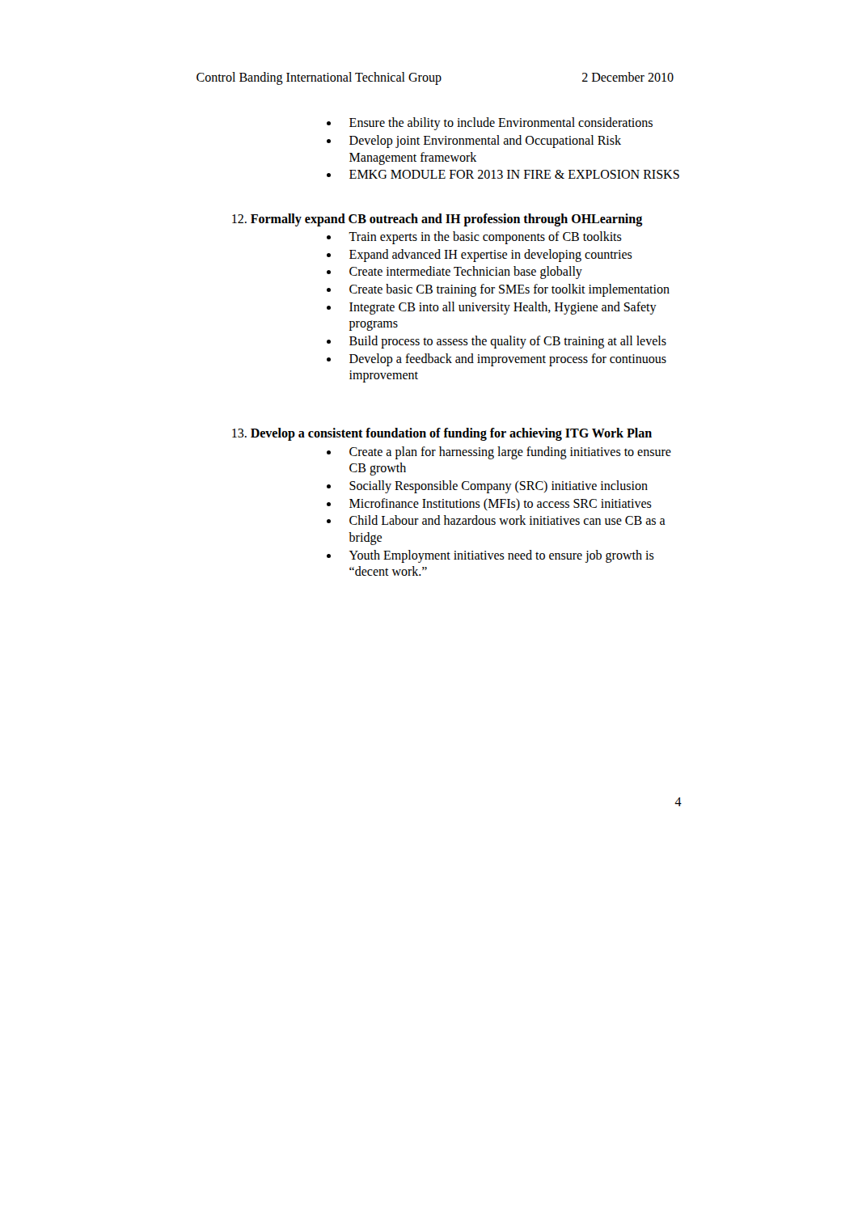Control Banding International Technical Group 2 December 2010
Ensure the ability to include Environmental considerations
Develop joint Environmental and Occupational Risk Management framework
EMKG MODULE FOR 2013 IN FIRE & EXPLOSION RISKS
12. Formally expand CB outreach and IH profession through OHLearning
Train experts in the basic components of CB toolkits
Expand advanced IH expertise in developing countries
Create intermediate Technician base globally
Create basic CB training for SMEs for toolkit implementation
Integrate CB into all university Health, Hygiene and Safety programs
Build process to assess the quality of CB training at all levels
Develop a feedback and improvement process for continuous improvement
13. Develop a consistent foundation of funding for achieving ITG Work Plan
Create a plan for harnessing large funding initiatives to ensure CB growth
Socially Responsible Company (SRC) initiative inclusion
Microfinance Institutions (MFIs) to access SRC initiatives
Child Labour and hazardous work initiatives can use CB as a bridge
Youth Employment initiatives need to ensure job growth is “decent work.”
4